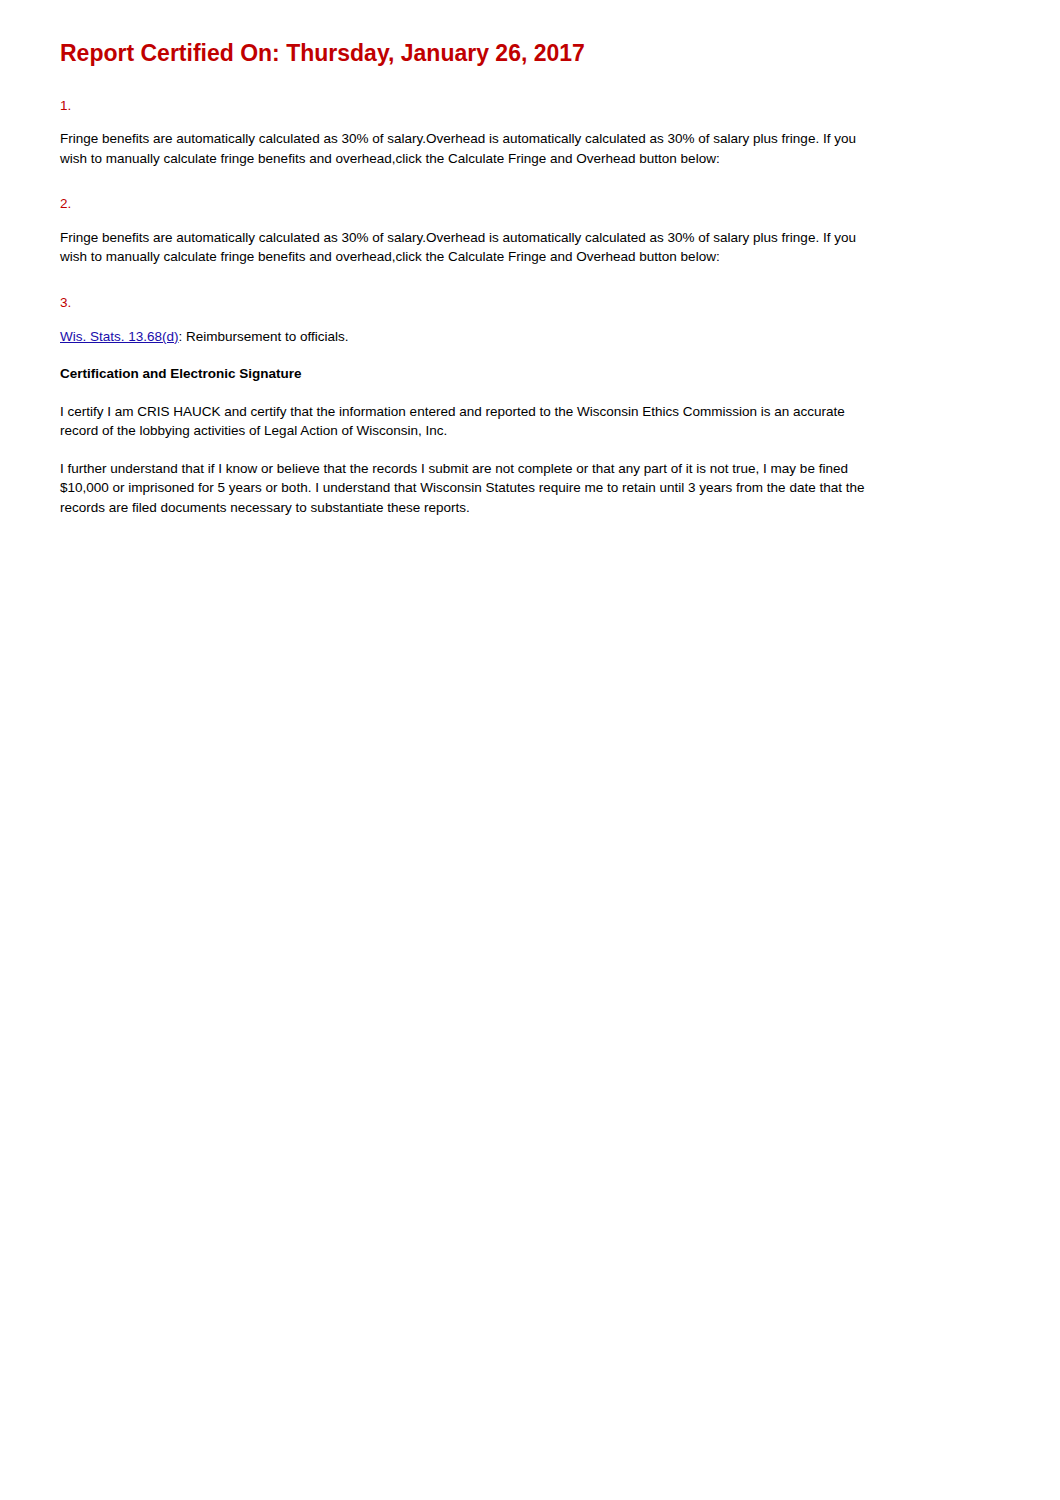Report Certified On: Thursday, January 26, 2017
1.
Fringe benefits are automatically calculated as 30% of salary.Overhead is automatically calculated as 30% of salary plus fringe. If you wish to manually calculate fringe benefits and overhead,click the Calculate Fringe and Overhead button below:
2.
Fringe benefits are automatically calculated as 30% of salary.Overhead is automatically calculated as 30% of salary plus fringe. If you wish to manually calculate fringe benefits and overhead,click the Calculate Fringe and Overhead button below:
3.
Wis. Stats. 13.68(d): Reimbursement to officials.
Certification and Electronic Signature
I certify I am CRIS HAUCK and certify that the information entered and reported to the Wisconsin Ethics Commission is an accurate record of the lobbying activities of Legal Action of Wisconsin, Inc.
I further understand that if I know or believe that the records I submit are not complete or that any part of it is not true, I may be fined $10,000 or imprisoned for 5 years or both. I understand that Wisconsin Statutes require me to retain until 3 years from the date that the records are filed documents necessary to substantiate these reports.